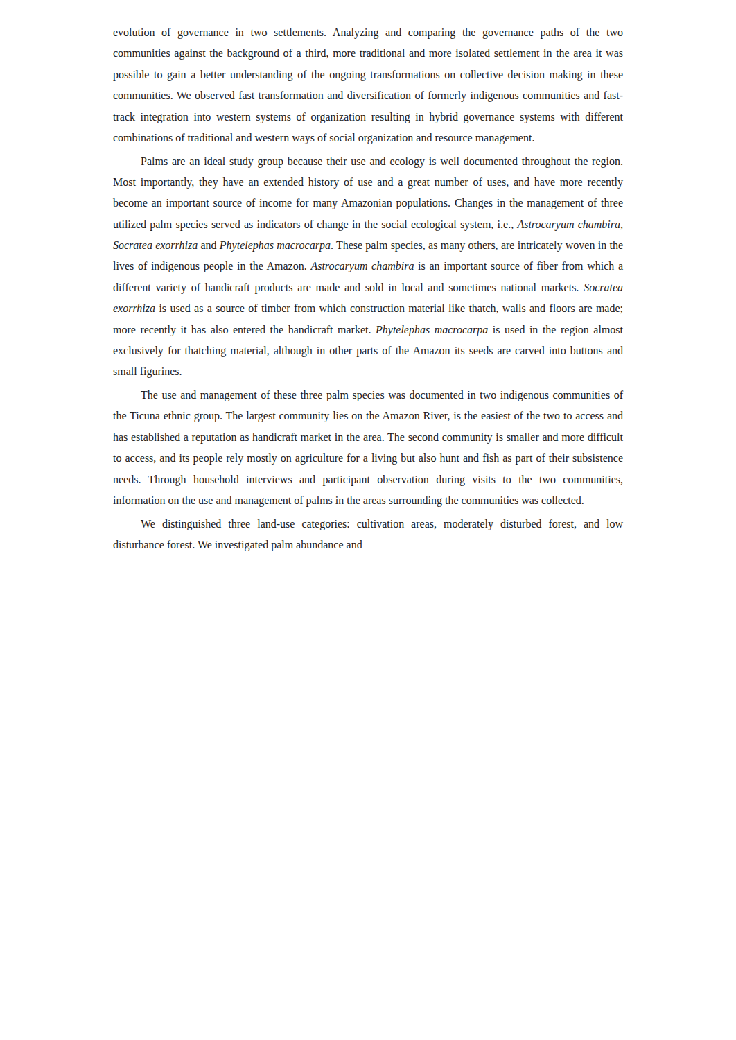evolution of governance in two settlements. Analyzing and comparing the governance paths of the two communities against the background of a third, more traditional and more isolated settlement in the area it was possible to gain a better understanding of the ongoing transformations on collective decision making in these communities. We observed fast transformation and diversification of formerly indigenous communities and fast-track integration into western systems of organization resulting in hybrid governance systems with different combinations of traditional and western ways of social organization and resource management.
Palms are an ideal study group because their use and ecology is well documented throughout the region. Most importantly, they have an extended history of use and a great number of uses, and have more recently become an important source of income for many Amazonian populations. Changes in the management of three utilized palm species served as indicators of change in the social ecological system, i.e., Astrocaryum chambira, Socratea exorrhiza and Phytelephas macrocarpa. These palm species, as many others, are intricately woven in the lives of indigenous people in the Amazon. Astrocaryum chambira is an important source of fiber from which a different variety of handicraft products are made and sold in local and sometimes national markets. Socratea exorrhiza is used as a source of timber from which construction material like thatch, walls and floors are made; more recently it has also entered the handicraft market. Phytelephas macrocarpa is used in the region almost exclusively for thatching material, although in other parts of the Amazon its seeds are carved into buttons and small figurines.
The use and management of these three palm species was documented in two indigenous communities of the Ticuna ethnic group. The largest community lies on the Amazon River, is the easiest of the two to access and has established a reputation as handicraft market in the area. The second community is smaller and more difficult to access, and its people rely mostly on agriculture for a living but also hunt and fish as part of their subsistence needs. Through household interviews and participant observation during visits to the two communities, information on the use and management of palms in the areas surrounding the communities was collected.
We distinguished three land-use categories: cultivation areas, moderately disturbed forest, and low disturbance forest. We investigated palm abundance and